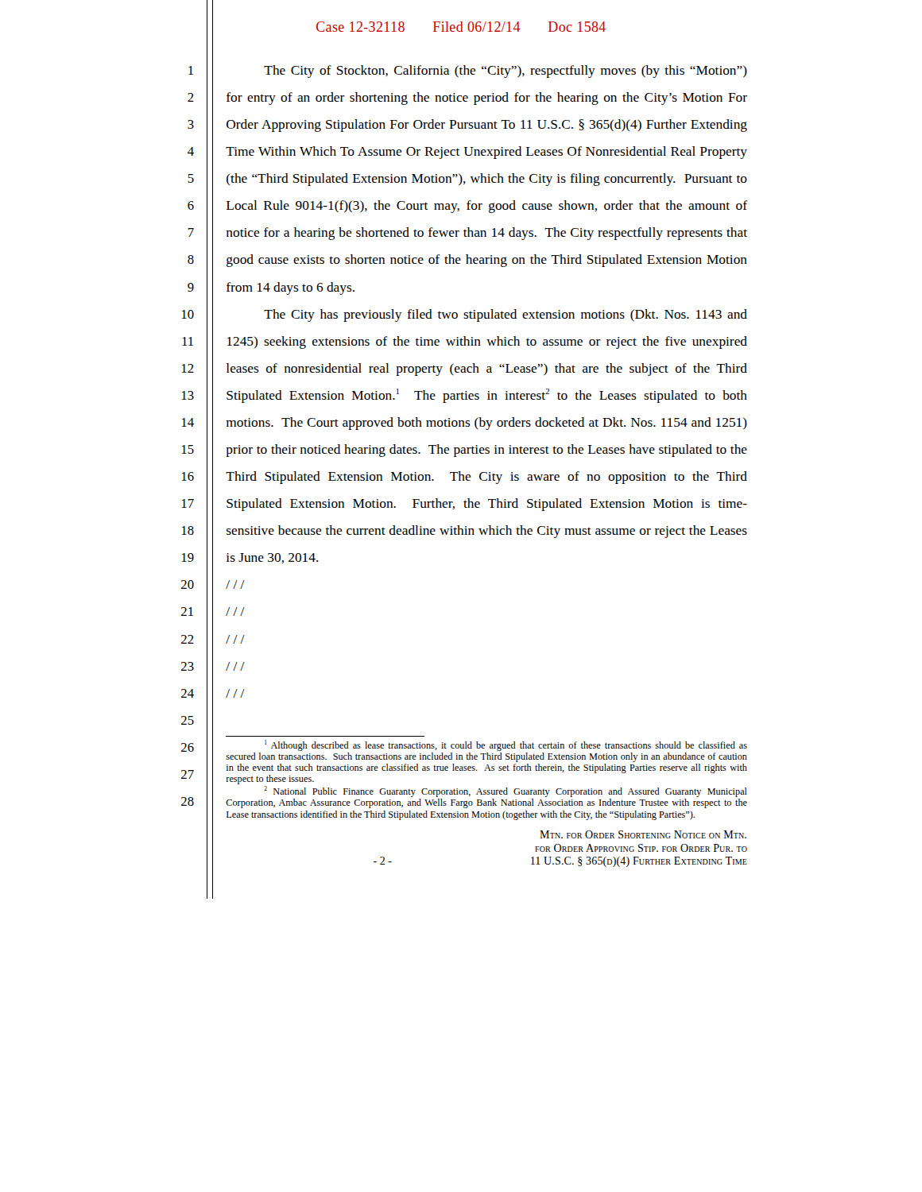Case 12-32118 Filed 06/12/14 Doc 1584
1
2
3
4
5
6
7
8
9
10
11
12
13
14
15
16
17
18
19
20
21
22
23
24
25
26
27
28
The City of Stockton, California (the “City”), respectfully moves (by this “Motion”) for entry of an order shortening the notice period for the hearing on the City’s Motion For Order Approving Stipulation For Order Pursuant To 11 U.S.C. § 365(d)(4) Further Extending Time Within Which To Assume Or Reject Unexpired Leases Of Nonresidential Real Property (the “Third Stipulated Extension Motion”), which the City is filing concurrently. Pursuant to Local Rule 9014-1(f)(3), the Court may, for good cause shown, order that the amount of notice for a hearing be shortened to fewer than 14 days. The City respectfully represents that good cause exists to shorten notice of the hearing on the Third Stipulated Extension Motion from 14 days to 6 days.
The City has previously filed two stipulated extension motions (Dkt. Nos. 1143 and 1245) seeking extensions of the time within which to assume or reject the five unexpired leases of nonresidential real property (each a “Lease”) that are the subject of the Third Stipulated Extension Motion.1 The parties in interest2 to the Leases stipulated to both motions. The Court approved both motions (by orders docketed at Dkt. Nos. 1154 and 1251) prior to their noticed hearing dates. The parties in interest to the Leases have stipulated to the Third Stipulated Extension Motion. The City is aware of no opposition to the Third Stipulated Extension Motion. Further, the Third Stipulated Extension Motion is time-sensitive because the current deadline within which the City must assume or reject the Leases is June 30, 2014.
/ / /
/ / /
/ / /
/ / /
/ / /
1 Although described as lease transactions, it could be argued that certain of these transactions should be classified as secured loan transactions. Such transactions are included in the Third Stipulated Extension Motion only in an abundance of caution in the event that such transactions are classified as true leases. As set forth therein, the Stipulating Parties reserve all rights with respect to these issues.
2 National Public Finance Guaranty Corporation, Assured Guaranty Corporation and Assured Guaranty Municipal Corporation, Ambac Assurance Corporation, and Wells Fargo Bank National Association as Indenture Trustee with respect to the Lease transactions identified in the Third Stipulated Extension Motion (together with the City, the “Stipulating Parties”).
- 2 -
Mtn. for Order Shortening Notice on Mtn.
for Order Approving Stip. for Order Pur. to
11 U.S.C. § 365(d)(4) Further Extending Time